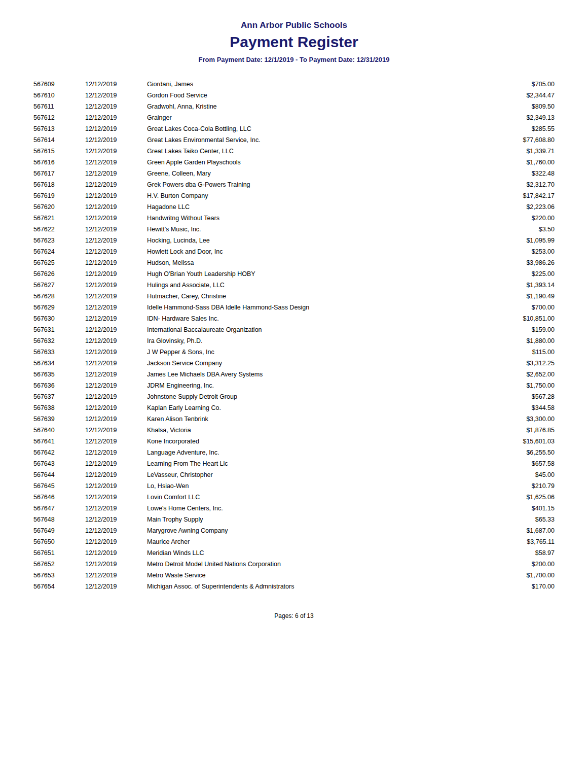Ann Arbor Public Schools
Payment Register
From Payment Date: 12/1/2019 - To Payment Date: 12/31/2019
| 567609 | 12/12/2019 | Giordani, James | $705.00 |
| 567610 | 12/12/2019 | Gordon Food Service | $2,344.47 |
| 567611 | 12/12/2019 | Gradwohl, Anna, Kristine | $809.50 |
| 567612 | 12/12/2019 | Grainger | $2,349.13 |
| 567613 | 12/12/2019 | Great Lakes Coca-Cola Bottling, LLC | $285.55 |
| 567614 | 12/12/2019 | Great Lakes Environmental Service, Inc. | $77,608.80 |
| 567615 | 12/12/2019 | Great Lakes Taiko Center, LLC | $1,339.71 |
| 567616 | 12/12/2019 | Green Apple Garden Playschools | $1,760.00 |
| 567617 | 12/12/2019 | Greene, Colleen, Mary | $322.48 |
| 567618 | 12/12/2019 | Grek Powers dba G-Powers Training | $2,312.70 |
| 567619 | 12/12/2019 | H.V. Burton Company | $17,842.17 |
| 567620 | 12/12/2019 | Hagadone LLC | $2,223.06 |
| 567621 | 12/12/2019 | Handwritng Without Tears | $220.00 |
| 567622 | 12/12/2019 | Hewitt's Music, Inc. | $3.50 |
| 567623 | 12/12/2019 | Hocking, Lucinda, Lee | $1,095.99 |
| 567624 | 12/12/2019 | Howlett Lock and Door, Inc | $253.00 |
| 567625 | 12/12/2019 | Hudson, Melissa | $3,986.26 |
| 567626 | 12/12/2019 | Hugh O'Brian Youth Leadership HOBY | $225.00 |
| 567627 | 12/12/2019 | Hulings and Associate, LLC | $1,393.14 |
| 567628 | 12/12/2019 | Hutmacher, Carey, Christine | $1,190.49 |
| 567629 | 12/12/2019 | Idelle Hammond-Sass DBA Idelle Hammond-Sass Design | $700.00 |
| 567630 | 12/12/2019 | IDN- Hardware Sales Inc. | $10,851.00 |
| 567631 | 12/12/2019 | International Baccalaureate Organization | $159.00 |
| 567632 | 12/12/2019 | Ira Glovinsky, Ph.D. | $1,880.00 |
| 567633 | 12/12/2019 | J W Pepper & Sons, Inc | $115.00 |
| 567634 | 12/12/2019 | Jackson Service Company | $3,312.25 |
| 567635 | 12/12/2019 | James Lee Michaels DBA Avery Systems | $2,652.00 |
| 567636 | 12/12/2019 | JDRM Engineering, Inc. | $1,750.00 |
| 567637 | 12/12/2019 | Johnstone Supply Detroit Group | $567.28 |
| 567638 | 12/12/2019 | Kaplan Early Learning Co. | $344.58 |
| 567639 | 12/12/2019 | Karen Alison Tenbrink | $3,300.00 |
| 567640 | 12/12/2019 | Khalsa, Victoria | $1,876.85 |
| 567641 | 12/12/2019 | Kone Incorporated | $15,601.03 |
| 567642 | 12/12/2019 | Language Adventure, Inc. | $6,255.50 |
| 567643 | 12/12/2019 | Learning From The Heart Llc | $657.58 |
| 567644 | 12/12/2019 | LeVasseur, Christopher | $45.00 |
| 567645 | 12/12/2019 | Lo, Hsiao-Wen | $210.79 |
| 567646 | 12/12/2019 | Lovin Comfort LLC | $1,625.06 |
| 567647 | 12/12/2019 | Lowe's Home Centers, Inc. | $401.15 |
| 567648 | 12/12/2019 | Main Trophy Supply | $65.33 |
| 567649 | 12/12/2019 | Marygrove Awning Company | $1,687.00 |
| 567650 | 12/12/2019 | Maurice Archer | $3,765.11 |
| 567651 | 12/12/2019 | Meridian Winds LLC | $58.97 |
| 567652 | 12/12/2019 | Metro Detroit Model United Nations Corporation | $200.00 |
| 567653 | 12/12/2019 | Metro Waste Service | $1,700.00 |
| 567654 | 12/12/2019 | Michigan Assoc. of Superintendents & Admnistrators | $170.00 |
Pages: 6 of 13